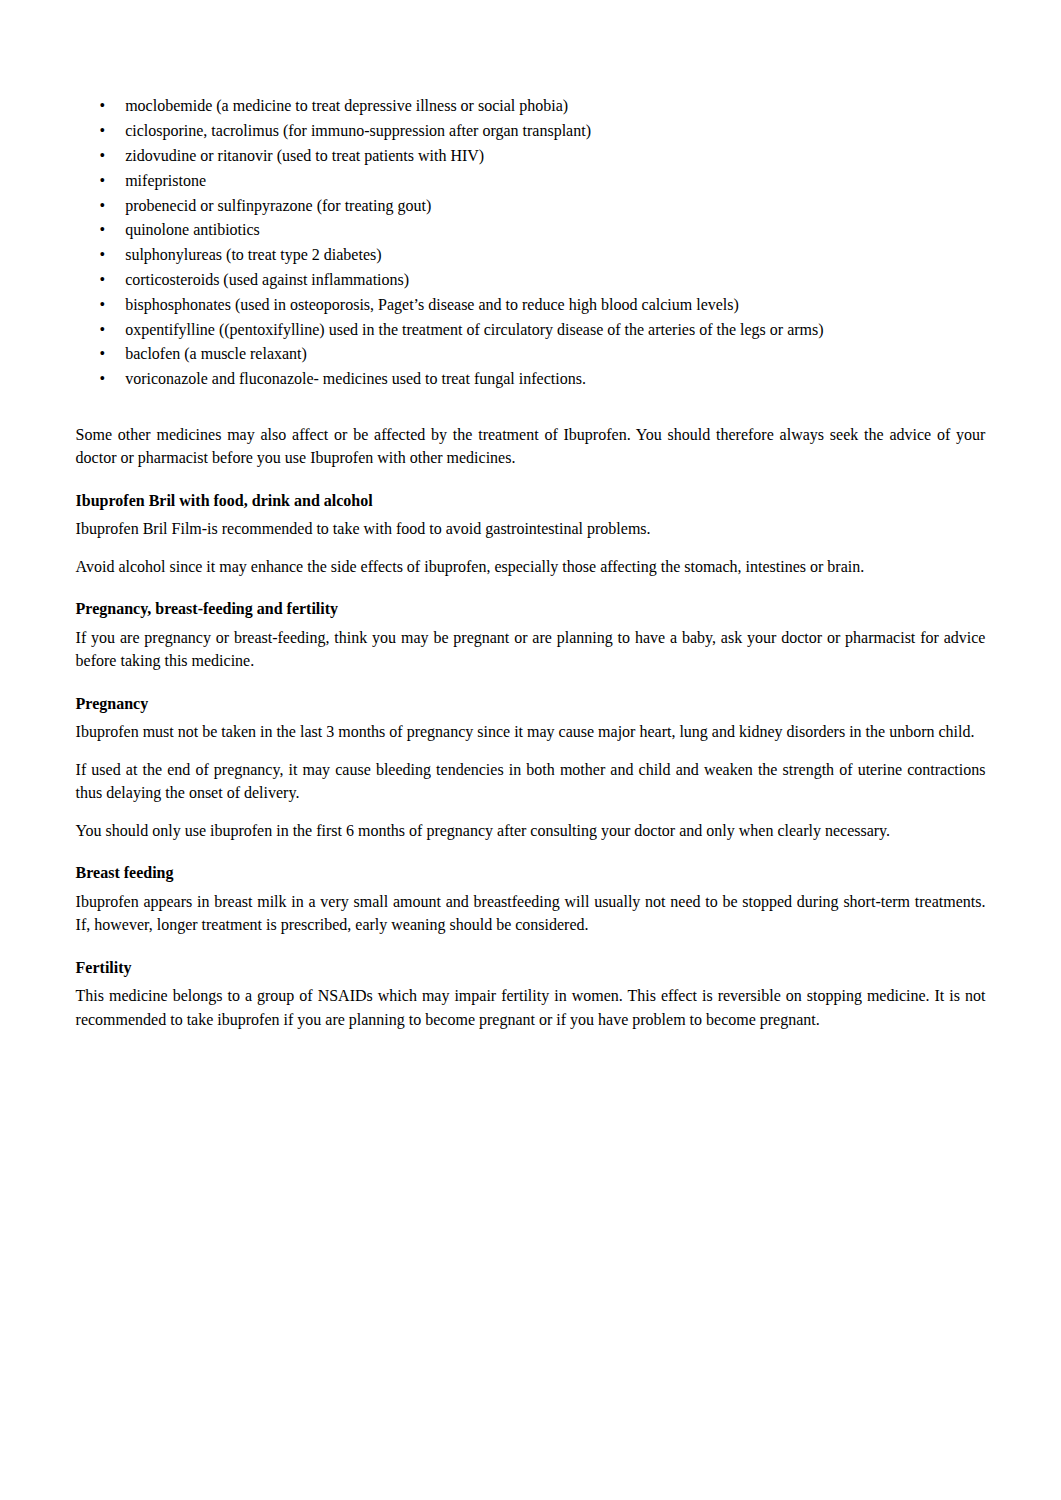moclobemide (a medicine to treat depressive illness or social phobia)
ciclosporine, tacrolimus (for immuno-suppression after organ transplant)
zidovudine or ritanovir (used to treat patients with HIV)
mifepristone
probenecid or sulfinpyrazone (for treating gout)
quinolone antibiotics
sulphonylureas (to treat type 2 diabetes)
corticosteroids (used against inflammations)
bisphosphonates (used in osteoporosis, Paget’s disease and to reduce high blood calcium levels)
oxpentifylline ((pentoxifylline) used in the treatment of circulatory disease of the arteries of the legs or arms)
baclofen (a muscle relaxant)
voriconazole and fluconazole- medicines used to treat fungal infections.
Some other medicines may also affect or be affected by the treatment of Ibuprofen. You should therefore always seek the advice of your doctor or pharmacist before you use Ibuprofen with other medicines.
Ibuprofen Bril with food, drink and alcohol
Ibuprofen Bril Film-is recommended to take with food to avoid gastrointestinal problems.
Avoid alcohol since it may enhance the side effects of ibuprofen, especially those affecting the stomach, intestines or brain.
Pregnancy, breast-feeding and fertility
If you are pregnancy or breast-feeding, think you may be pregnant or are planning to have a baby, ask your doctor or pharmacist for advice before taking this medicine.
Pregnancy
Ibuprofen must not be taken in the last 3 months of pregnancy since it may cause major heart, lung and kidney disorders in the unborn child.
If used at the end of pregnancy, it may cause bleeding tendencies in both mother and child and weaken the strength of uterine contractions thus delaying the onset of delivery.
You should only use ibuprofen in the first 6 months of pregnancy after consulting your doctor and only when clearly necessary.
Breast feeding
Ibuprofen appears in breast milk in a very small amount and breastfeeding will usually not need to be stopped during short-term treatments. If, however, longer treatment is prescribed, early weaning should be considered.
Fertility
This medicine belongs to a group of NSAIDs which may impair fertility in women. This effect is reversible on stopping medicine. It is not recommended to take ibuprofen if you are planning to become pregnant or if you have problem to become pregnant.